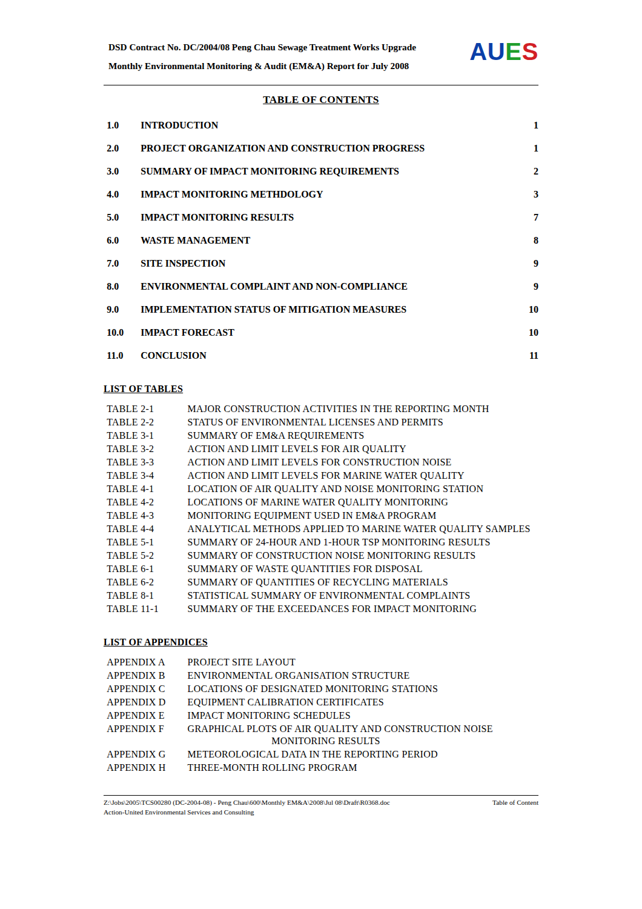DSD Contract No. DC/2004/08 Peng Chau Sewage Treatment Works Upgrade
Monthly Environmental Monitoring & Audit (EM&A) Report for July 2008
AUES
TABLE OF CONTENTS
1.0 INTRODUCTION 1
2.0 PROJECT ORGANIZATION AND CONSTRUCTION PROGRESS 1
3.0 SUMMARY OF IMPACT MONITORING REQUIREMENTS 2
4.0 IMPACT MONITORING METHDOLOGY 3
5.0 IMPACT MONITORING RESULTS 7
6.0 WASTE MANAGEMENT 8
7.0 SITE INSPECTION 9
8.0 ENVIRONMENTAL COMPLAINT AND NON-COMPLIANCE 9
9.0 IMPLEMENTATION STATUS OF MITIGATION MEASURES 10
10.0 IMPACT FORECAST 10
11.0 CONCLUSION 11
LIST OF TABLES
TABLE 2-1
MAJOR CONSTRUCTION ACTIVITIES IN THE REPORTING MONTH
TABLE 2-2
STATUS OF ENVIRONMENTAL LICENSES AND PERMITS
TABLE 3-1
SUMMARY OF EM&A REQUIREMENTS
TABLE 3-2
ACTION AND LIMIT LEVELS FOR AIR QUALITY
TABLE 3-3
ACTION AND LIMIT LEVELS FOR CONSTRUCTION NOISE
TABLE 3-4
ACTION AND LIMIT LEVELS FOR MARINE WATER QUALITY
TABLE 4-1
LOCATION OF AIR QUALITY AND NOISE MONITORING STATION
TABLE 4-2
LOCATIONS OF MARINE WATER QUALITY MONITORING
TABLE 4-3
MONITORING EQUIPMENT USED IN EM&A PROGRAM
TABLE 4-4
ANALYTICAL METHODS APPLIED TO MARINE WATER QUALITY SAMPLES
TABLE 5-1
SUMMARY OF 24-HOUR AND 1-HOUR TSP MONITORING RESULTS
TABLE 5-2
SUMMARY OF CONSTRUCTION NOISE MONITORING RESULTS
TABLE 6-1
SUMMARY OF WASTE QUANTITIES FOR DISPOSAL
TABLE 6-2
SUMMARY OF QUANTITIES OF RECYCLING MATERIALS
TABLE 8-1
STATISTICAL SUMMARY OF ENVIRONMENTAL COMPLAINTS
TABLE 11-1
SUMMARY OF THE EXCEEDANCES FOR IMPACT MONITORING
LIST OF APPENDICES
APPENDIX A
PROJECT SITE LAYOUT
APPENDIX B
ENVIRONMENTAL ORGANISATION STRUCTURE
APPENDIX C
LOCATIONS OF DESIGNATED MONITORING STATIONS
APPENDIX D
EQUIPMENT CALIBRATION CERTIFICATES
APPENDIX E
IMPACT MONITORING SCHEDULES
APPENDIX F
GRAPHICAL PLOTS OF AIR QUALITY AND CONSTRUCTION NOISE MONITORING RESULTS
APPENDIX G
METEOROLOGICAL DATA IN THE REPORTING PERIOD
APPENDIX H
THREE-MONTH ROLLING PROGRAM
Z:\Jobs\2005\TCS00280 (DC-2004-08) - Peng Chau\600\Monthly EM&A\2008\Jul 08\Draft\R0368.doc Table of Content
Action-United Environmental Services and Consulting